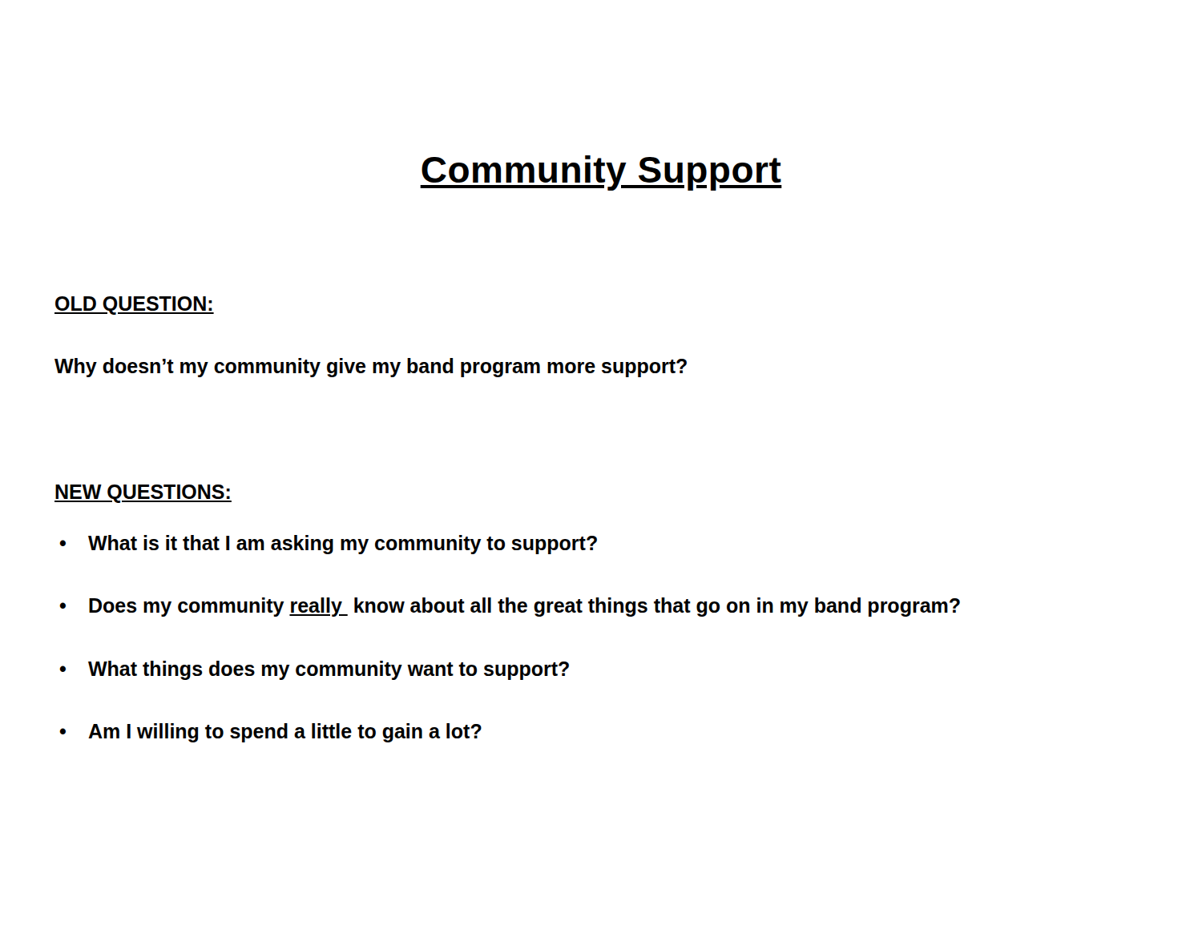Community Support
OLD QUESTION:
Why doesn’t my community give my band program more support?
NEW QUESTIONS:
What is it that I am asking my community to support?
Does my community really know about all the great things that go on in my band program?
What things does my community want to support?
Am I willing to spend a little to gain a lot?